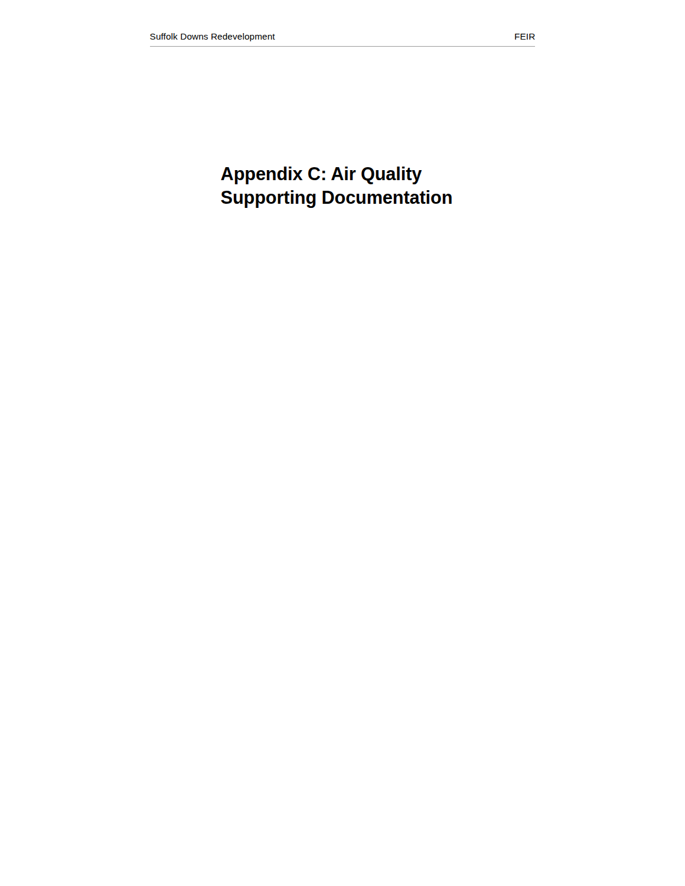Suffolk Downs Redevelopment FEIR
Appendix C: Air Quality Supporting Documentation